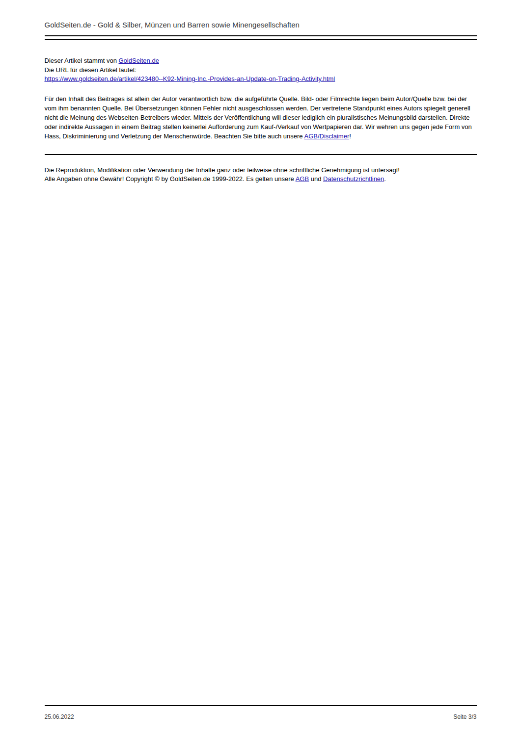GoldSeiten.de - Gold & Silber, Münzen und Barren sowie Minengesellschaften
Dieser Artikel stammt von GoldSeiten.de
Die URL für diesen Artikel lautet:
https://www.goldseiten.de/artikel/423480--K92-Mining-Inc.-Provides-an-Update-on-Trading-Activity.html
Für den Inhalt des Beitrages ist allein der Autor verantwortlich bzw. die aufgeführte Quelle. Bild- oder Filmrechte liegen beim Autor/Quelle bzw. bei der vom ihm benannten Quelle. Bei Übersetzungen können Fehler nicht ausgeschlossen werden. Der vertretene Standpunkt eines Autors spiegelt generell nicht die Meinung des Webseiten-Betreibers wieder. Mittels der Veröffentlichung will dieser lediglich ein pluralistisches Meinungsbild darstellen. Direkte oder indirekte Aussagen in einem Beitrag stellen keinerlei Aufforderung zum Kauf-/Verkauf von Wertpapieren dar. Wir wehren uns gegen jede Form von Hass, Diskriminierung und Verletzung der Menschenwürde. Beachten Sie bitte auch unsere AGB/Disclaimer!
Die Reproduktion, Modifikation oder Verwendung der Inhalte ganz oder teilweise ohne schriftliche Genehmigung ist untersagt!
Alle Angaben ohne Gewähr! Copyright © by GoldSeiten.de 1999-2022. Es gelten unsere AGB und Datenschutzrichtlinen.
25.06.2022 Seite 3/3